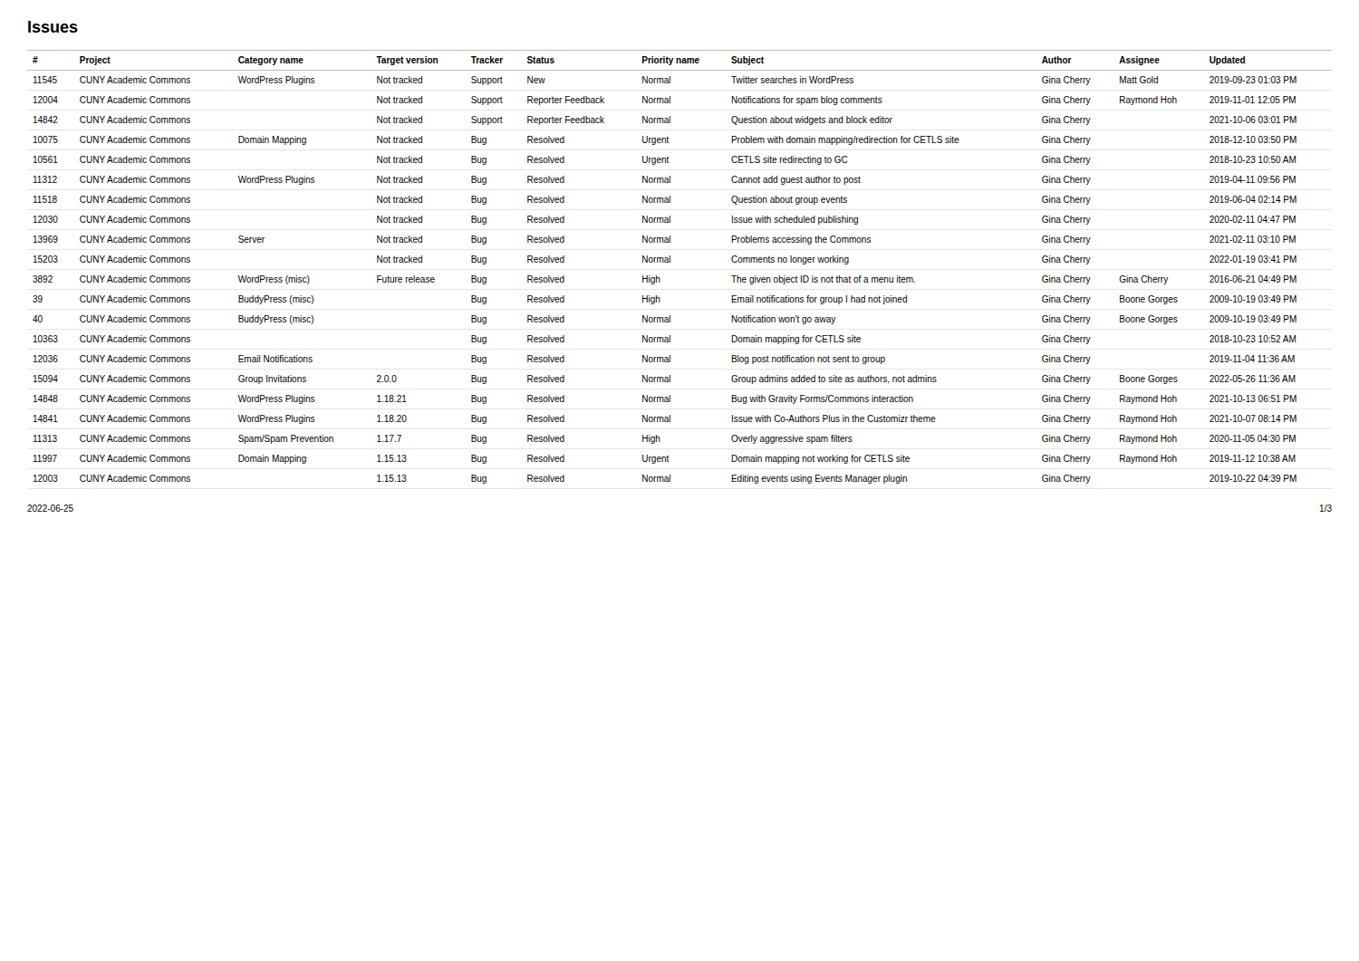Issues
| # | Project | Category name | Target version | Tracker | Status | Priority name | Subject | Author | Assignee | Updated |
| --- | --- | --- | --- | --- | --- | --- | --- | --- | --- | --- |
| 11545 | CUNY Academic Commons | WordPress Plugins | Not tracked | Support | New | Normal | Twitter searches in WordPress | Gina Cherry | Matt Gold | 2019-09-23 01:03 PM |
| 12004 | CUNY Academic Commons | | Not tracked | Support | Reporter Feedback | Normal | Notifications for spam blog comments | Gina Cherry | Raymond Hoh | 2019-11-01 12:05 PM |
| 14842 | CUNY Academic Commons | | Not tracked | Support | Reporter Feedback | Normal | Question about widgets and block editor | Gina Cherry | | 2021-10-06 03:01 PM |
| 10075 | CUNY Academic Commons | Domain Mapping | Not tracked | Bug | Resolved | Urgent | Problem with domain mapping/redirection for CETLS site | Gina Cherry | | 2018-12-10 03:50 PM |
| 10561 | CUNY Academic Commons | | Not tracked | Bug | Resolved | Urgent | CETLS site redirecting to GC | Gina Cherry | | 2018-10-23 10:50 AM |
| 11312 | CUNY Academic Commons | WordPress Plugins | Not tracked | Bug | Resolved | Normal | Cannot add guest author to post | Gina Cherry | | 2019-04-11 09:56 PM |
| 11518 | CUNY Academic Commons | | Not tracked | Bug | Resolved | Normal | Question about group events | Gina Cherry | | 2019-06-04 02:14 PM |
| 12030 | CUNY Academic Commons | | Not tracked | Bug | Resolved | Normal | Issue with scheduled publishing | Gina Cherry | | 2020-02-11 04:47 PM |
| 13969 | CUNY Academic Commons | Server | Not tracked | Bug | Resolved | Normal | Problems accessing the Commons | Gina Cherry | | 2021-02-11 03:10 PM |
| 15203 | CUNY Academic Commons | | Not tracked | Bug | Resolved | Normal | Comments no longer working | Gina Cherry | | 2022-01-19 03:41 PM |
| 3892 | CUNY Academic Commons | WordPress (misc) | Future release | Bug | Resolved | High | The given object ID is not that of a menu item. | Gina Cherry | Gina Cherry | 2016-06-21 04:49 PM |
| 39 | CUNY Academic Commons | BuddyPress (misc) | | Bug | Resolved | High | Email notifications for group I had not joined | Gina Cherry | Boone Gorges | 2009-10-19 03:49 PM |
| 40 | CUNY Academic Commons | BuddyPress (misc) | | Bug | Resolved | Normal | Notification won't go away | Gina Cherry | Boone Gorges | 2009-10-19 03:49 PM |
| 10363 | CUNY Academic Commons | | | Bug | Resolved | Normal | Domain mapping for CETLS site | Gina Cherry | | 2018-10-23 10:52 AM |
| 12036 | CUNY Academic Commons | Email Notifications | | Bug | Resolved | Normal | Blog post notification not sent to group | Gina Cherry | | 2019-11-04 11:36 AM |
| 15094 | CUNY Academic Commons | Group Invitations | 2.0.0 | Bug | Resolved | Normal | Group admins added to site as authors, not admins | Gina Cherry | Boone Gorges | 2022-05-26 11:36 AM |
| 14848 | CUNY Academic Commons | WordPress Plugins | 1.18.21 | Bug | Resolved | Normal | Bug with Gravity Forms/Commons interaction | Gina Cherry | Raymond Hoh | 2021-10-13 06:51 PM |
| 14841 | CUNY Academic Commons | WordPress Plugins | 1.18.20 | Bug | Resolved | Normal | Issue with Co-Authors Plus in the Customizr theme | Gina Cherry | Raymond Hoh | 2021-10-07 08:14 PM |
| 11313 | CUNY Academic Commons | Spam/Spam Prevention | 1.17.7 | Bug | Resolved | High | Overly aggressive spam filters | Gina Cherry | Raymond Hoh | 2020-11-05 04:30 PM |
| 11997 | CUNY Academic Commons | Domain Mapping | 1.15.13 | Bug | Resolved | Urgent | Domain mapping not working for CETLS site | Gina Cherry | Raymond Hoh | 2019-11-12 10:38 AM |
| 12003 | CUNY Academic Commons | | 1.15.13 | Bug | Resolved | Normal | Editing events using Events Manager plugin | Gina Cherry | | 2019-10-22 04:39 PM |
2022-06-25 1/3